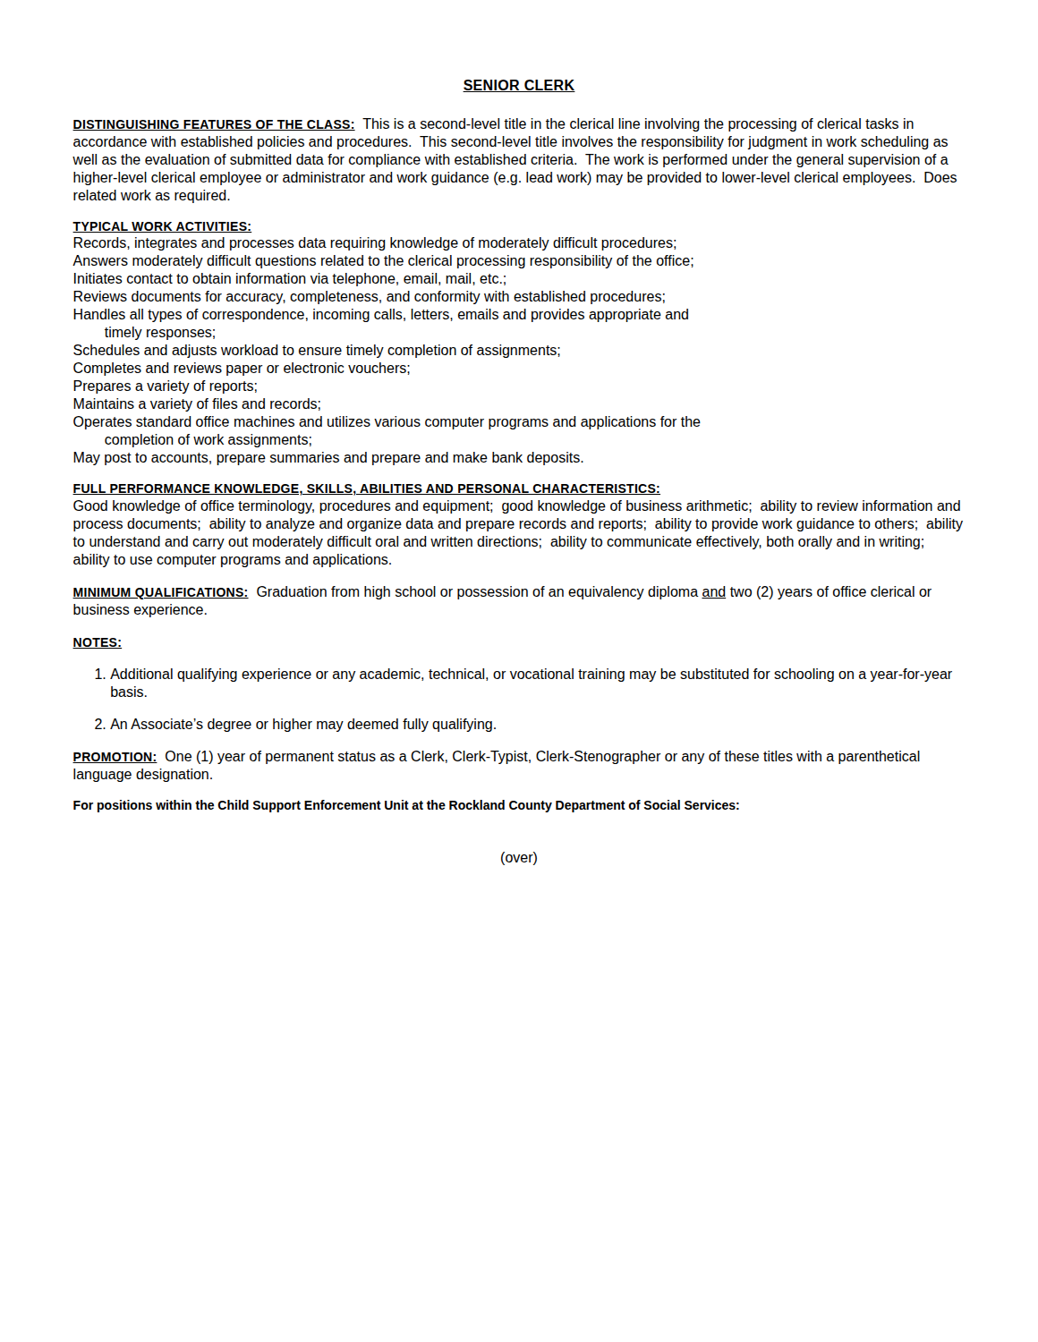SENIOR CLERK
DISTINGUISHING FEATURES OF THE CLASS: This is a second-level title in the clerical line involving the processing of clerical tasks in accordance with established policies and procedures. This second-level title involves the responsibility for judgment in work scheduling as well as the evaluation of submitted data for compliance with established criteria. The work is performed under the general supervision of a higher-level clerical employee or administrator and work guidance (e.g. lead work) may be provided to lower-level clerical employees. Does related work as required.
TYPICAL WORK ACTIVITIES:
Records, integrates and processes data requiring knowledge of moderately difficult procedures;
Answers moderately difficult questions related to the clerical processing responsibility of the office;
Initiates contact to obtain information via telephone, email, mail, etc.;
Reviews documents for accuracy, completeness, and conformity with established procedures;
Handles all types of correspondence, incoming calls, letters, emails and provides appropriate and
timely responses;
Schedules and adjusts workload to ensure timely completion of assignments;
Completes and reviews paper or electronic vouchers;
Prepares a variety of reports;
Maintains a variety of files and records;
Operates standard office machines and utilizes various computer programs and applications for the
completion of work assignments;
May post to accounts, prepare summaries and prepare and make bank deposits.
FULL PERFORMANCE KNOWLEDGE, SKILLS, ABILITIES AND PERSONAL CHARACTERISTICS: Good knowledge of office terminology, procedures and equipment; good knowledge of business arithmetic; ability to review information and process documents; ability to analyze and organize data and prepare records and reports; ability to provide work guidance to others; ability to understand and carry out moderately difficult oral and written directions; ability to communicate effectively, both orally and in writing; ability to use computer programs and applications.
MINIMUM QUALIFICATIONS: Graduation from high school or possession of an equivalency diploma and two (2) years of office clerical or business experience.
NOTES:
Additional qualifying experience or any academic, technical, or vocational training may be substituted for schooling on a year-for-year basis.
An Associate’s degree or higher may deemed fully qualifying.
PROMOTION: One (1) year of permanent status as a Clerk, Clerk-Typist, Clerk-Stenographer or any of these titles with a parenthetical language designation.
For positions within the Child Support Enforcement Unit at the Rockland County Department of Social Services:
(over)